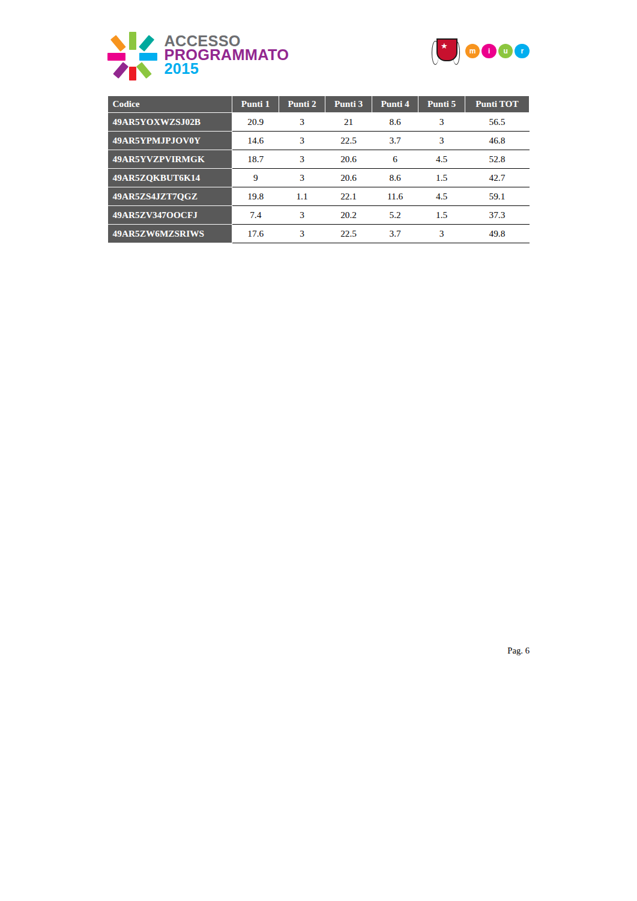ACCESSO
PROGRAMMATO
2015
★
m
i
u
r
| Codice | Punti 1 | Punti 2 | Punti 3 | Punti 4 | Punti 5 | Punti TOT |
| --- | --- | --- | --- | --- | --- | --- |
| 49AR5YOXWZSJ02B | 20.9 | 3 | 21 | 8.6 | 3 | 56.5 |
| 49AR5YPMJPJOV0Y | 14.6 | 3 | 22.5 | 3.7 | 3 | 46.8 |
| 49AR5YVZPVIRMGK | 18.7 | 3 | 20.6 | 6 | 4.5 | 52.8 |
| 49AR5ZQKBUT6K14 | 9 | 3 | 20.6 | 8.6 | 1.5 | 42.7 |
| 49AR5ZS4JZT7QGZ | 19.8 | 1.1 | 22.1 | 11.6 | 4.5 | 59.1 |
| 49AR5ZV347OOCFJ | 7.4 | 3 | 20.2 | 5.2 | 1.5 | 37.3 |
| 49AR5ZW6MZSRIWS | 17.6 | 3 | 22.5 | 3.7 | 3 | 49.8 |
Pag. 6